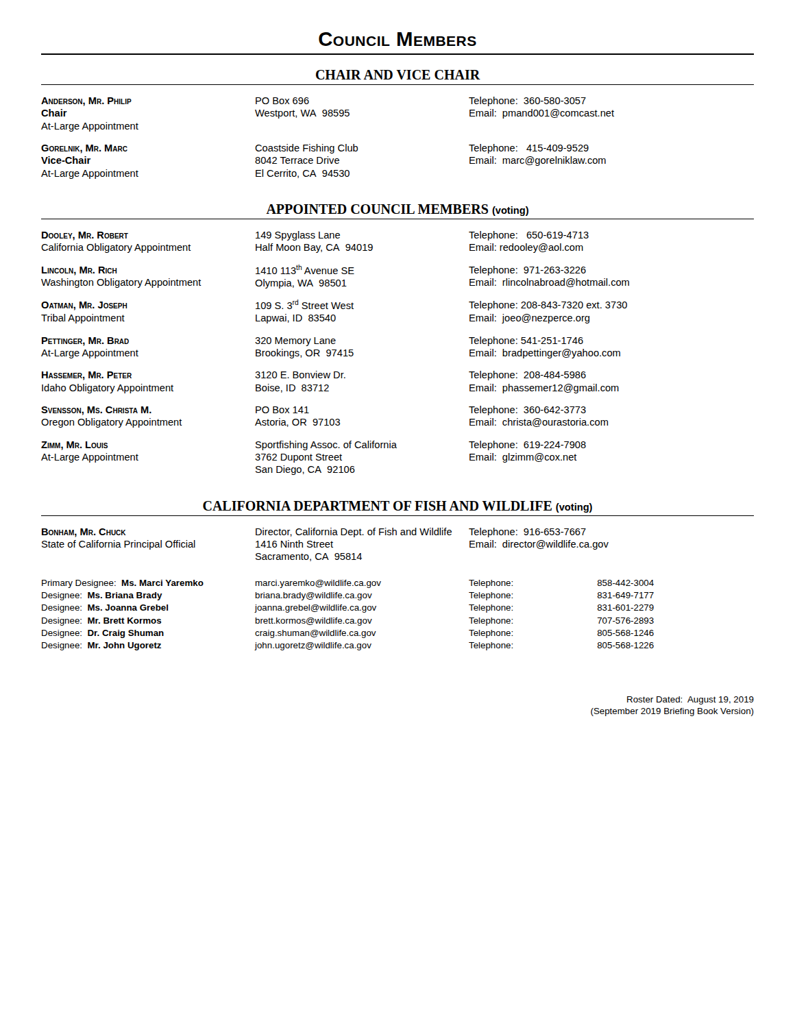Council Members
CHAIR AND VICE CHAIR
| Anderson, Mr. Philip Chair At-Large Appointment | PO Box 696 Westport, WA 98595 | Telephone: 360-580-3057 Email: pmand001@comcast.net |
| Gorelnik, Mr. Marc Vice-Chair At-Large Appointment | Coastside Fishing Club 8042 Terrace Drive El Cerrito, CA 94530 | Telephone: 415-409-9529 Email: marc@gorelniklaw.com |
APPOINTED COUNCIL MEMBERS (voting)
| Dooley, Mr. Robert California Obligatory Appointment | 149 Spyglass Lane Half Moon Bay, CA 94019 | Telephone: 650-619-4713 Email: redooley@aol.com |
| Lincoln, Mr. Rich Washington Obligatory Appointment | 1410 113 th Avenue SE Olympia, WA 98501 | Telephone: 971-263-3226 Email: rlincolnabroad@hotmail.com |
| Oatman, Mr. Joseph Tribal Appointment | 109 S. 3 rd Street West Lapwai, ID 83540 | Telephone: 208-843-7320 ext. 3730 Email: joeo@nezperce.org |
| Pettinger, Mr. Brad At-Large Appointment | 320 Memory Lane Brookings, OR 97415 | Telephone: 541-251-1746 Email: bradpettinger@yahoo.com |
| Hassemer, Mr. Peter Idaho Obligatory Appointment | 3120 E. Bonview Dr. Boise, ID 83712 | Telephone: 208-484-5986 Email: phassemer12@gmail.com |
| Svensson, Ms. Christa M. Oregon Obligatory Appointment | PO Box 141 Astoria, OR 97103 | Telephone: 360-642-3773 Email: christa@ourastoria.com |
| Zimm, Mr. Louis At-Large Appointment | Sportfishing Assoc. of California 3762 Dupont Street San Diego, CA 92106 | Telephone: 619-224-7908 Email: glzimm@cox.net |
CALIFORNIA DEPARTMENT OF FISH AND WILDLIFE (voting)
| Bonham, Mr. Chuck State of California Principal Official | Director, California Dept. of Fish and Wildlife 1416 Ninth Street Sacramento, CA 95814 | Telephone: 916-653-7667 Email: director@wildlife.ca.gov |
| Primary Designee: Ms. Marci Yaremko | marci.yaremko@wildlife.ca.gov | Telephone: | 858-442-3004 |
| Designee: Ms. Briana Brady | briana.brady@wildlife.ca.gov | Telephone: | 831-649-7177 |
| Designee: Ms. Joanna Grebel | joanna.grebel@wildlife.ca.gov | Telephone: | 831-601-2279 |
| Designee: Mr. Brett Kormos | brett.kormos@wildlife.ca.gov | Telephone: | 707-576-2893 |
| Designee: Dr. Craig Shuman | craig.shuman@wildlife.ca.gov | Telephone: | 805-568-1246 |
| Designee: Mr. John Ugoretz | john.ugoretz@wildlife.ca.gov | Telephone: | 805-568-1226 |
Roster Dated: August 19, 2019
(September 2019 Briefing Book Version)